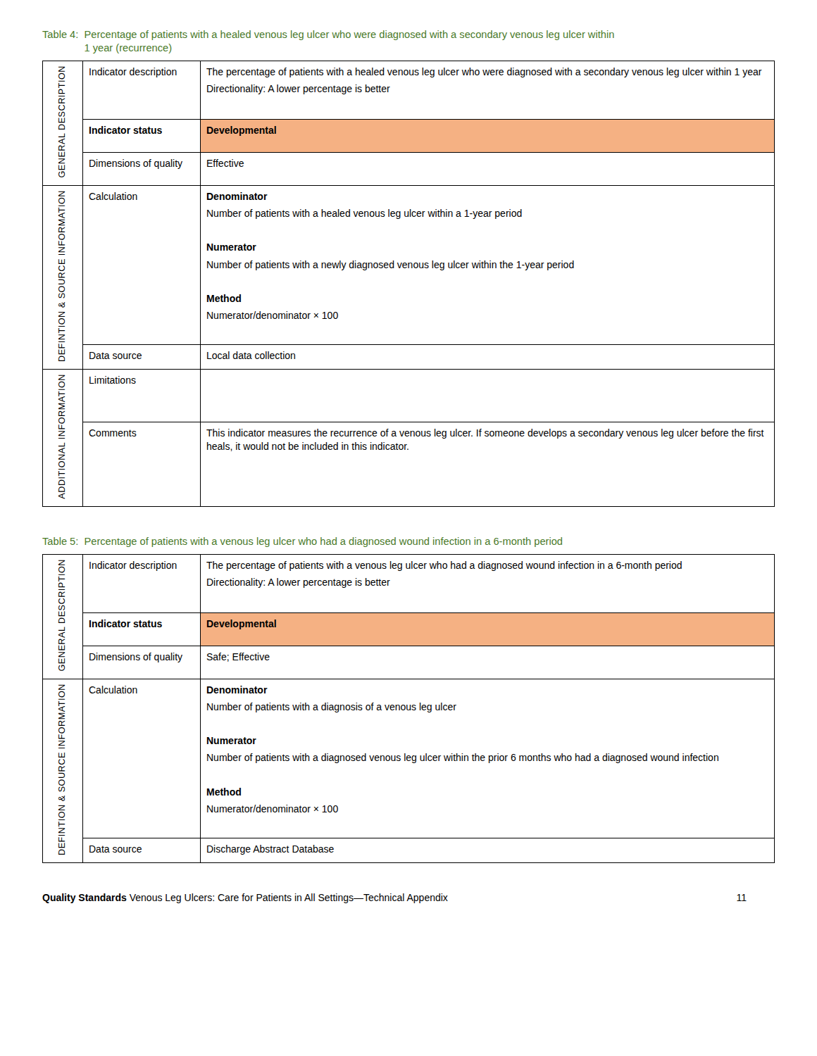Table 4: Percentage of patients with a healed venous leg ulcer who were diagnosed with a secondary venous leg ulcer within 1 year (recurrence)
| GENERAL DESCRIPTION | Indicator description | The percentage of patients with a healed venous leg ulcer who were diagnosed with a secondary venous leg ulcer within 1 year Directionality: A lower percentage is better |
| Indicator status | Developmental |
| Dimensions of quality | Effective |
| DEFINTION & SOURCE INFORMATION | Calculation | Denominator Number of patients with a healed venous leg ulcer within a 1-year period Numerator Number of patients with a newly diagnosed venous leg ulcer within the 1-year period Method Numerator/denominator × 100 |
| Data source | Local data collection |
| ADDITIONAL INFORMATION | Limitations | |
| Comments | This indicator measures the recurrence of a venous leg ulcer. If someone develops a secondary venous leg ulcer before the first heals, it would not be included in this indicator. |
Table 5: Percentage of patients with a venous leg ulcer who had a diagnosed wound infection in a 6-month period
| GENERAL DESCRIPTION | Indicator description | The percentage of patients with a venous leg ulcer who had a diagnosed wound infection in a 6-month period Directionality: A lower percentage is better |
| Indicator status | Developmental |
| Dimensions of quality | Safe; Effective |
| DEFINTION & SOURCE INFORMATION | Calculation | Denominator Number of patients with a diagnosis of a venous leg ulcer Numerator Number of patients with a diagnosed venous leg ulcer within the prior 6 months who had a diagnosed wound infection Method Numerator/denominator × 100 |
| Data source | Discharge Abstract Database |
Quality Standards Venous Leg Ulcers: Care for Patients in All Settings—Technical Appendix11